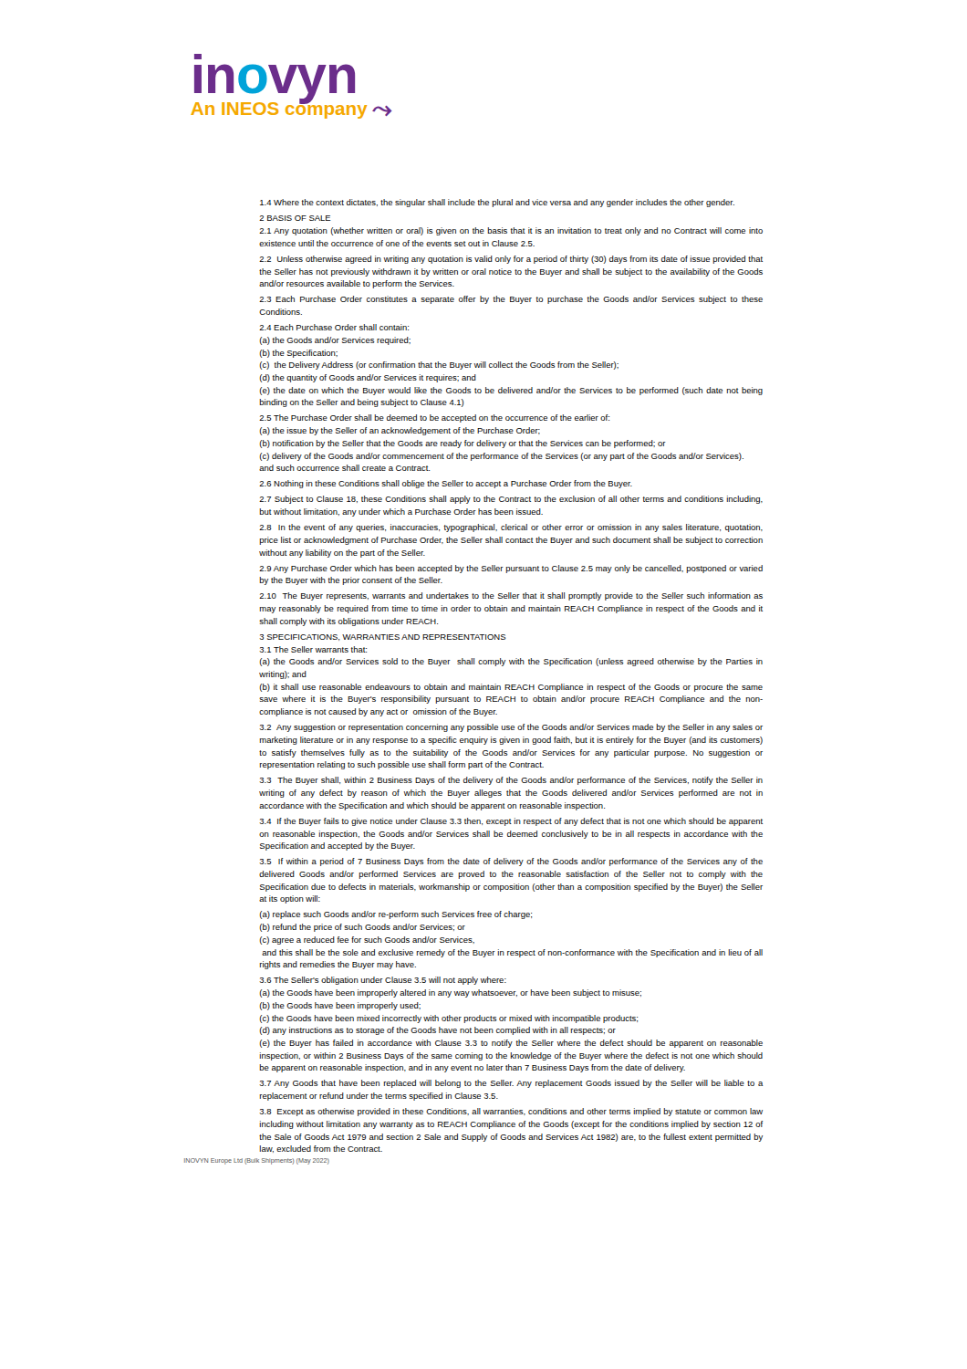inovyn
An INEOS company ⤳
1.4 Where the context dictates, the singular shall include the plural and vice versa and any gender includes the other gender.
2 BASIS OF SALE
2.1 Any quotation (whether written or oral) is given on the basis that it is an invitation to treat only and no Contract will come into existence until the occurrence of one of the events set out in Clause 2.5.
2.2 Unless otherwise agreed in writing any quotation is valid only for a period of thirty (30) days from its date of issue provided that the Seller has not previously withdrawn it by written or oral notice to the Buyer and shall be subject to the availability of the Goods and/or resources available to perform the Services.
2.3 Each Purchase Order constitutes a separate offer by the Buyer to purchase the Goods and/or Services subject to these Conditions.
2.4 Each Purchase Order shall contain:
(a) the Goods and/or Services required;
(b) the Specification;
(c) the Delivery Address (or confirmation that the Buyer will collect the Goods from the Seller);
(d) the quantity of Goods and/or Services it requires; and
(e) the date on which the Buyer would like the Goods to be delivered and/or the Services to be performed (such date not being binding on the Seller and being subject to Clause 4.1)
2.5 The Purchase Order shall be deemed to be accepted on the occurrence of the earlier of:
(a) the issue by the Seller of an acknowledgement of the Purchase Order;
(b) notification by the Seller that the Goods are ready for delivery or that the Services can be performed; or
(c) delivery of the Goods and/or commencement of the performance of the Services (or any part of the Goods and/or Services).
and such occurrence shall create a Contract.
2.6 Nothing in these Conditions shall oblige the Seller to accept a Purchase Order from the Buyer.
2.7 Subject to Clause 18, these Conditions shall apply to the Contract to the exclusion of all other terms and conditions including, but without limitation, any under which a Purchase Order has been issued.
2.8 In the event of any queries, inaccuracies, typographical, clerical or other error or omission in any sales literature, quotation, price list or acknowledgment of Purchase Order, the Seller shall contact the Buyer and such document shall be subject to correction without any liability on the part of the Seller.
2.9 Any Purchase Order which has been accepted by the Seller pursuant to Clause 2.5 may only be cancelled, postponed or varied by the Buyer with the prior consent of the Seller.
2.10 The Buyer represents, warrants and undertakes to the Seller that it shall promptly provide to the Seller such information as may reasonably be required from time to time in order to obtain and maintain REACH Compliance in respect of the Goods and it shall comply with its obligations under REACH.
3 SPECIFICATIONS, WARRANTIES AND REPRESENTATIONS
3.1 The Seller warrants that:
(a) the Goods and/or Services sold to the Buyer shall comply with the Specification (unless agreed otherwise by the Parties in writing); and
(b) it shall use reasonable endeavours to obtain and maintain REACH Compliance in respect of the Goods or procure the same save where it is the Buyer's responsibility pursuant to REACH to obtain and/or procure REACH Compliance and the non-compliance is not caused by any act or omission of the Buyer.
3.2 Any suggestion or representation concerning any possible use of the Goods and/or Services made by the Seller in any sales or marketing literature or in any response to a specific enquiry is given in good faith, but it is entirely for the Buyer (and its customers) to satisfy themselves fully as to the suitability of the Goods and/or Services for any particular purpose. No suggestion or representation relating to such possible use shall form part of the Contract.
3.3 The Buyer shall, within 2 Business Days of the delivery of the Goods and/or performance of the Services, notify the Seller in writing of any defect by reason of which the Buyer alleges that the Goods delivered and/or Services performed are not in accordance with the Specification and which should be apparent on reasonable inspection.
3.4 If the Buyer fails to give notice under Clause 3.3 then, except in respect of any defect that is not one which should be apparent on reasonable inspection, the Goods and/or Services shall be deemed conclusively to be in all respects in accordance with the Specification and accepted by the Buyer.
3.5 If within a period of 7 Business Days from the date of delivery of the Goods and/or performance of the Services any of the delivered Goods and/or performed Services are proved to the reasonable satisfaction of the Seller not to comply with the Specification due to defects in materials, workmanship or composition (other than a composition specified by the Buyer) the Seller at its option will:
(a) replace such Goods and/or re-perform such Services free of charge;
(b) refund the price of such Goods and/or Services; or
(c) agree a reduced fee for such Goods and/or Services,
and this shall be the sole and exclusive remedy of the Buyer in respect of non-conformance with the Specification and in lieu of all rights and remedies the Buyer may have.
3.6 The Seller's obligation under Clause 3.5 will not apply where:
(a) the Goods have been improperly altered in any way whatsoever, or have been subject to misuse;
(b) the Goods have been improperly used;
(c) the Goods have been mixed incorrectly with other products or mixed with incompatible products;
(d) any instructions as to storage of the Goods have not been complied with in all respects; or
(e) the Buyer has failed in accordance with Clause 3.3 to notify the Seller where the defect should be apparent on reasonable inspection, or within 2 Business Days of the same coming to the knowledge of the Buyer where the defect is not one which should be apparent on reasonable inspection, and in any event no later than 7 Business Days from the date of delivery.
3.7 Any Goods that have been replaced will belong to the Seller. Any replacement Goods issued by the Seller will be liable to a replacement or refund under the terms specified in Clause 3.5.
3.8 Except as otherwise provided in these Conditions, all warranties, conditions and other terms implied by statute or common law including without limitation any warranty as to REACH Compliance of the Goods (except for the conditions implied by section 12 of the Sale of Goods Act 1979 and section 2 Sale and Supply of Goods and Services Act 1982) are, to the fullest extent permitted by law, excluded from the Contract.
INOVYN Europe Ltd (Bulk Shipments) (May 2022)